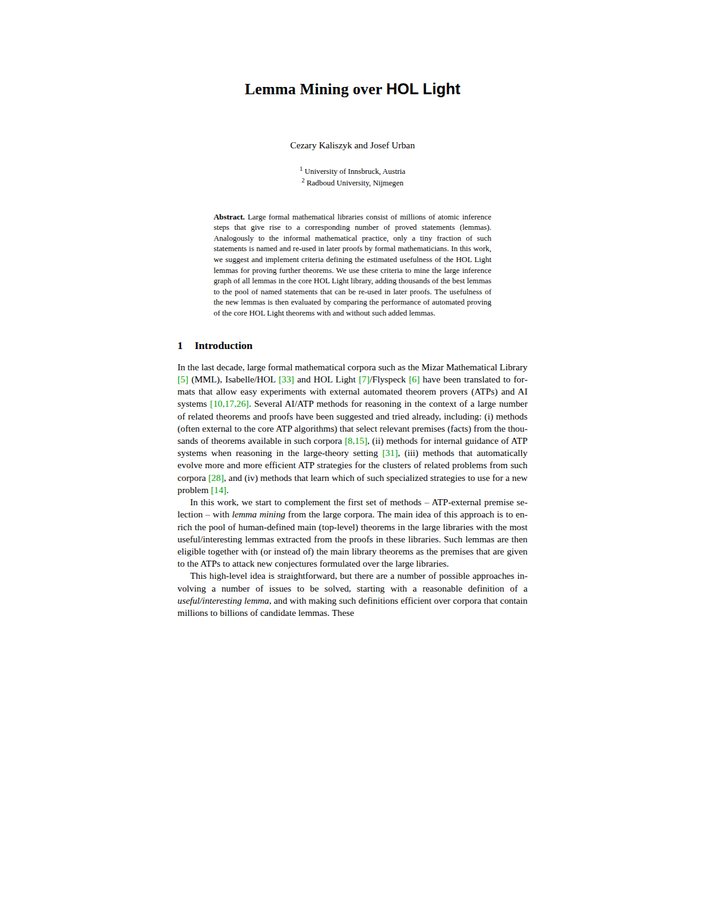Lemma Mining over HOL Light
Cezary Kaliszyk and Josef Urban
1 University of Innsbruck, Austria
2 Radboud University, Nijmegen
Abstract. Large formal mathematical libraries consist of millions of atomic inference steps that give rise to a corresponding number of proved statements (lemmas). Analogously to the informal mathematical practice, only a tiny fraction of such statements is named and re-used in later proofs by formal mathematicians. In this work, we suggest and implement criteria defining the estimated usefulness of the HOL Light lemmas for proving further theorems. We use these criteria to mine the large inference graph of all lemmas in the core HOL Light library, adding thousands of the best lemmas to the pool of named statements that can be re-used in later proofs. The usefulness of the new lemmas is then evaluated by comparing the performance of automated proving of the core HOL Light theorems with and without such added lemmas.
1 Introduction
In the last decade, large formal mathematical corpora such as the Mizar Mathematical Library [5] (MML), Isabelle/HOL [33] and HOL Light [7]/Flyspeck [6] have been translated to formats that allow easy experiments with external automated theorem provers (ATPs) and AI systems [10,17,26]. Several AI/ATP methods for reasoning in the context of a large number of related theorems and proofs have been suggested and tried already, including: (i) methods (often external to the core ATP algorithms) that select relevant premises (facts) from the thousands of theorems available in such corpora [8,15], (ii) methods for internal guidance of ATP systems when reasoning in the large-theory setting [31], (iii) methods that automatically evolve more and more efficient ATP strategies for the clusters of related problems from such corpora [28], and (iv) methods that learn which of such specialized strategies to use for a new problem [14].
In this work, we start to complement the first set of methods – ATP-external premise selection – with lemma mining from the large corpora. The main idea of this approach is to enrich the pool of human-defined main (top-level) theorems in the large libraries with the most useful/interesting lemmas extracted from the proofs in these libraries. Such lemmas are then eligible together with (or instead of) the main library theorems as the premises that are given to the ATPs to attack new conjectures formulated over the large libraries.
This high-level idea is straightforward, but there are a number of possible approaches involving a number of issues to be solved, starting with a reasonable definition of a useful/interesting lemma, and with making such definitions efficient over corpora that contain millions to billions of candidate lemmas. These